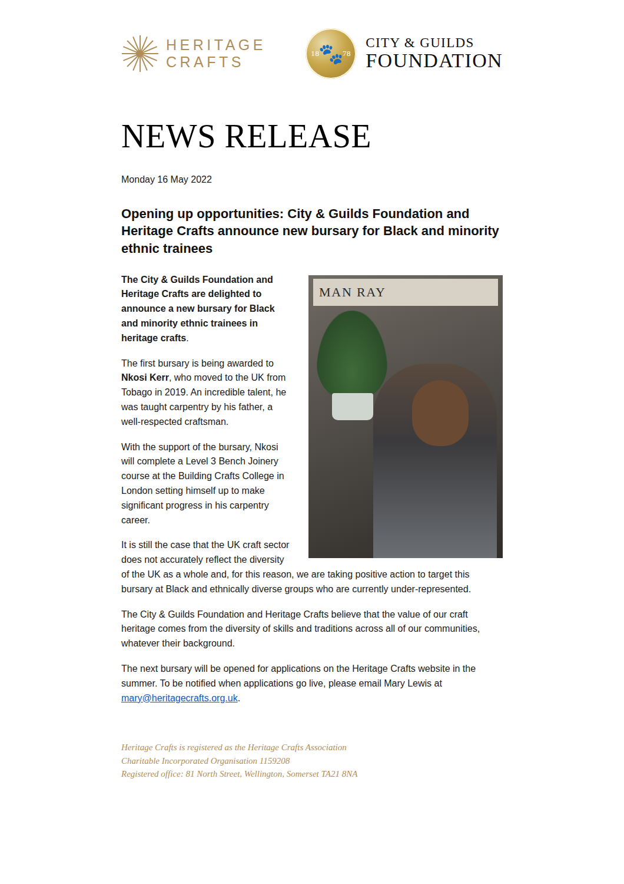Heritage
Crafts
18 🐾 78
CITY & GUILDS
FOUNDATION
NEWS RELEASE
Monday 16 May 2022
Opening up opportunities: City & Guilds Foundation and Heritage Crafts announce new bursary for Black and minority ethnic trainees
MAN RAY
The City & Guilds Foundation and Heritage Crafts are delighted to announce a new bursary for Black and minority ethnic trainees in heritage crafts.
The first bursary is being awarded to Nkosi Kerr, who moved to the UK from Tobago in 2019. An incredible talent, he was taught carpentry by his father, a well-respected craftsman.
With the support of the bursary, Nkosi will complete a Level 3 Bench Joinery course at the Building Crafts College in London setting himself up to make significant progress in his carpentry career.
It is still the case that the UK craft sector does not accurately reflect the diversity of the UK as a whole and, for this reason, we are taking positive action to target this bursary at Black and ethnically diverse groups who are currently under-represented.
The City & Guilds Foundation and Heritage Crafts believe that the value of our craft heritage comes from the diversity of skills and traditions across all of our communities, whatever their background.
The next bursary will be opened for applications on the Heritage Crafts website in the summer. To be notified when applications go live, please email Mary Lewis at mary@heritagecrafts.org.uk.
Heritage Crafts is registered as the Heritage Crafts Association
Charitable Incorporated Organisation 1159208
Registered office: 81 North Street, Wellington, Somerset TA21 8NA